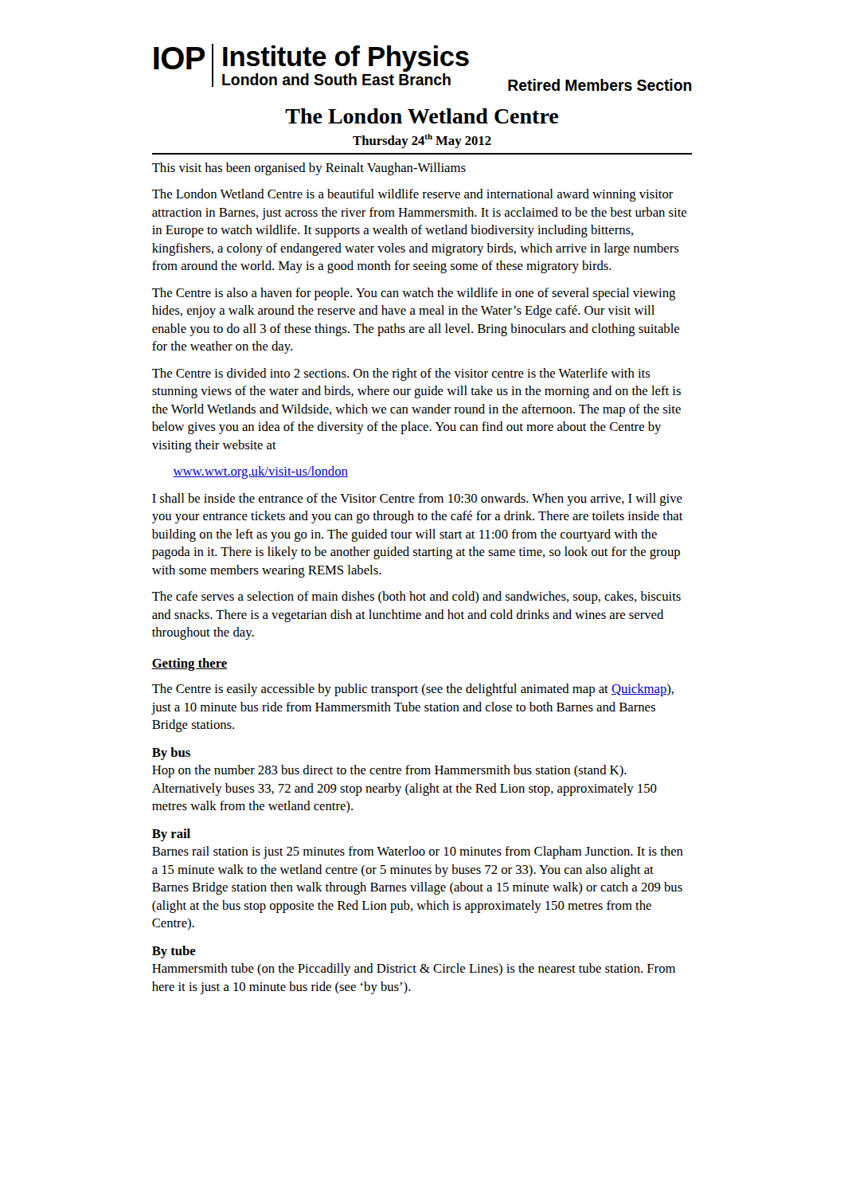IOP
Institute of Physics
London and South East Branch
Retired Members Section
The London Wetland Centre
Thursday 24th May 2012
This visit has been organised by Reinalt Vaughan-Williams
The London Wetland Centre is a beautiful wildlife reserve and international award winning visitor attraction in Barnes, just across the river from Hammersmith. It is acclaimed to be the best urban site in Europe to watch wildlife. It supports a wealth of wetland biodiversity including bitterns, kingfishers, a colony of endangered water voles and migratory birds, which arrive in large numbers from around the world. May is a good month for seeing some of these migratory birds.
The Centre is also a haven for people. You can watch the wildlife in one of several special viewing hides, enjoy a walk around the reserve and have a meal in the Water’s Edge café. Our visit will enable you to do all 3 of these things. The paths are all level. Bring binoculars and clothing suitable for the weather on the day.
The Centre is divided into 2 sections. On the right of the visitor centre is the Waterlife with its stunning views of the water and birds, where our guide will take us in the morning and on the left is the World Wetlands and Wildside, which we can wander round in the afternoon. The map of the site below gives you an idea of the diversity of the place. You can find out more about the Centre by visiting their website at
www.wwt.org.uk/visit-us/london
I shall be inside the entrance of the Visitor Centre from 10:30 onwards. When you arrive, I will give you your entrance tickets and you can go through to the café for a drink. There are toilets inside that building on the left as you go in. The guided tour will start at 11:00 from the courtyard with the pagoda in it. There is likely to be another guided starting at the same time, so look out for the group with some members wearing REMS labels.
The cafe serves a selection of main dishes (both hot and cold) and sandwiches, soup, cakes, biscuits and snacks. There is a vegetarian dish at lunchtime and hot and cold drinks and wines are served throughout the day.
Getting there
The Centre is easily accessible by public transport (see the delightful animated map at Quickmap), just a 10 minute bus ride from Hammersmith Tube station and close to both Barnes and Barnes Bridge stations.
By bus
Hop on the number 283 bus direct to the centre from Hammersmith bus station (stand K). Alternatively buses 33, 72 and 209 stop nearby (alight at the Red Lion stop, approximately 150 metres walk from the wetland centre).
By rail
Barnes rail station is just 25 minutes from Waterloo or 10 minutes from Clapham Junction. It is then a 15 minute walk to the wetland centre (or 5 minutes by buses 72 or 33). You can also alight at Barnes Bridge station then walk through Barnes village (about a 15 minute walk) or catch a 209 bus (alight at the bus stop opposite the Red Lion pub, which is approximately 150 metres from the Centre).
By tube
Hammersmith tube (on the Piccadilly and District & Circle Lines) is the nearest tube station. From here it is just a 10 minute bus ride (see ‘by bus’).